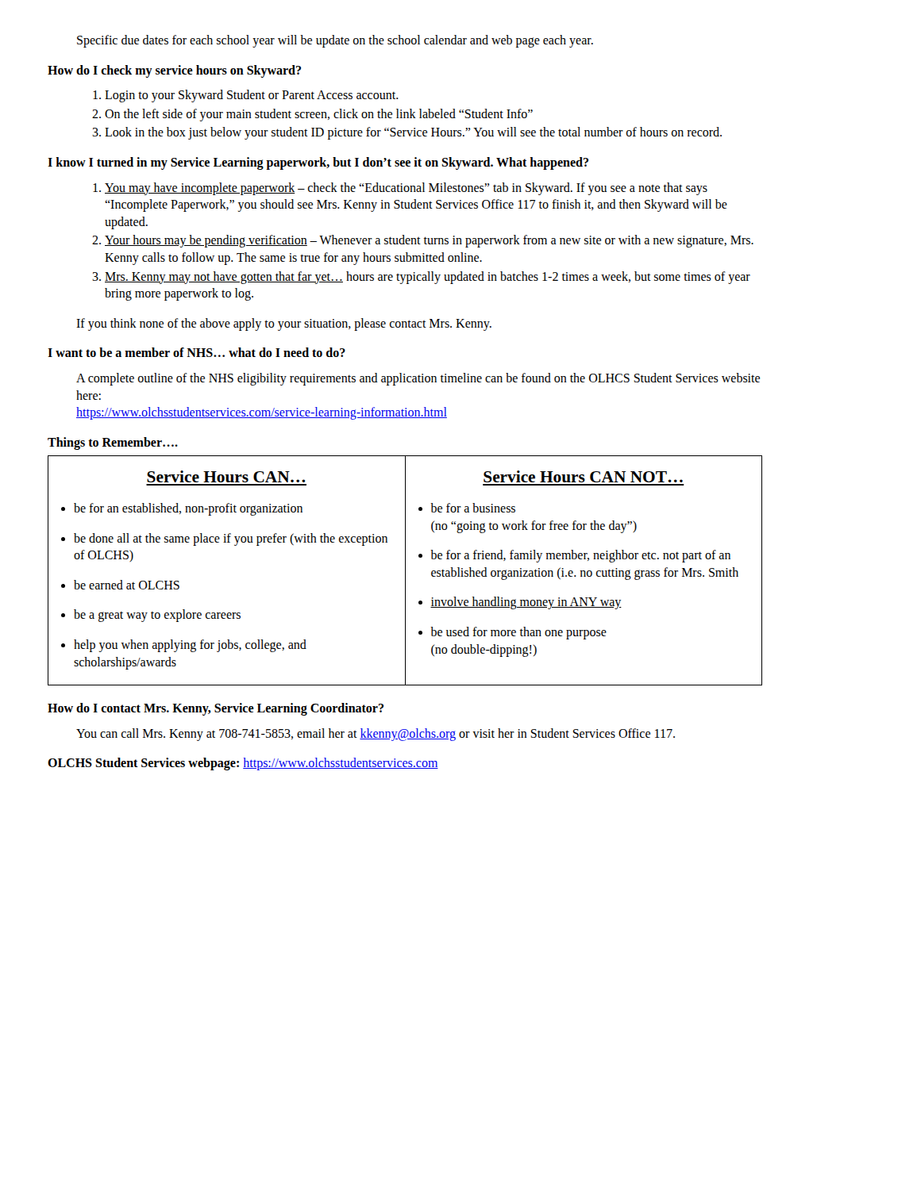Specific due dates for each school year will be update on the school calendar and web page each year.
How do I check my service hours on Skyward?
Login to your Skyward Student or Parent Access account.
On the left side of your main student screen, click on the link labeled “Student Info”
Look in the box just below your student ID picture for “Service Hours.” You will see the total number of hours on record.
I know I turned in my Service Learning paperwork, but I don’t see it on Skyward. What happened?
You may have incomplete paperwork – check the “Educational Milestones” tab in Skyward. If you see a note that says “Incomplete Paperwork,” you should see Mrs. Kenny in Student Services Office 117 to finish it, and then Skyward will be updated.
Your hours may be pending verification – Whenever a student turns in paperwork from a new site or with a new signature, Mrs. Kenny calls to follow up. The same is true for any hours submitted online.
Mrs. Kenny may not have gotten that far yet… hours are typically updated in batches 1-2 times a week, but some times of year bring more paperwork to log.
If you think none of the above apply to your situation, please contact Mrs. Kenny.
I want to be a member of NHS… what do I need to do?
A complete outline of the NHS eligibility requirements and application timeline can be found on the OLHCS Student Services website here:
https://www.olchsstudentservices.com/service-learning-information.html
Things to Remember….
| Service Hours CAN… be for an established, non-profit organization be done all at the same place if you prefer (with the exception of OLCHS) be earned at OLCHS be a great way to explore careers help you when applying for jobs, college, and scholarships/awards | Service Hours CAN NOT… be for a business (no “going to work for free for the day”) be for a friend, family member, neighbor etc. not part of an established organization (i.e. no cutting grass for Mrs. Smith involve handling money in ANY way be used for more than one purpose (no double-dipping!) |
How do I contact Mrs. Kenny, Service Learning Coordinator?
You can call Mrs. Kenny at 708-741-5853, email her at kkenny@olchs.org or visit her in Student Services Office 117.
OLCHS Student Services webpage: https://www.olchsstudentservices.com